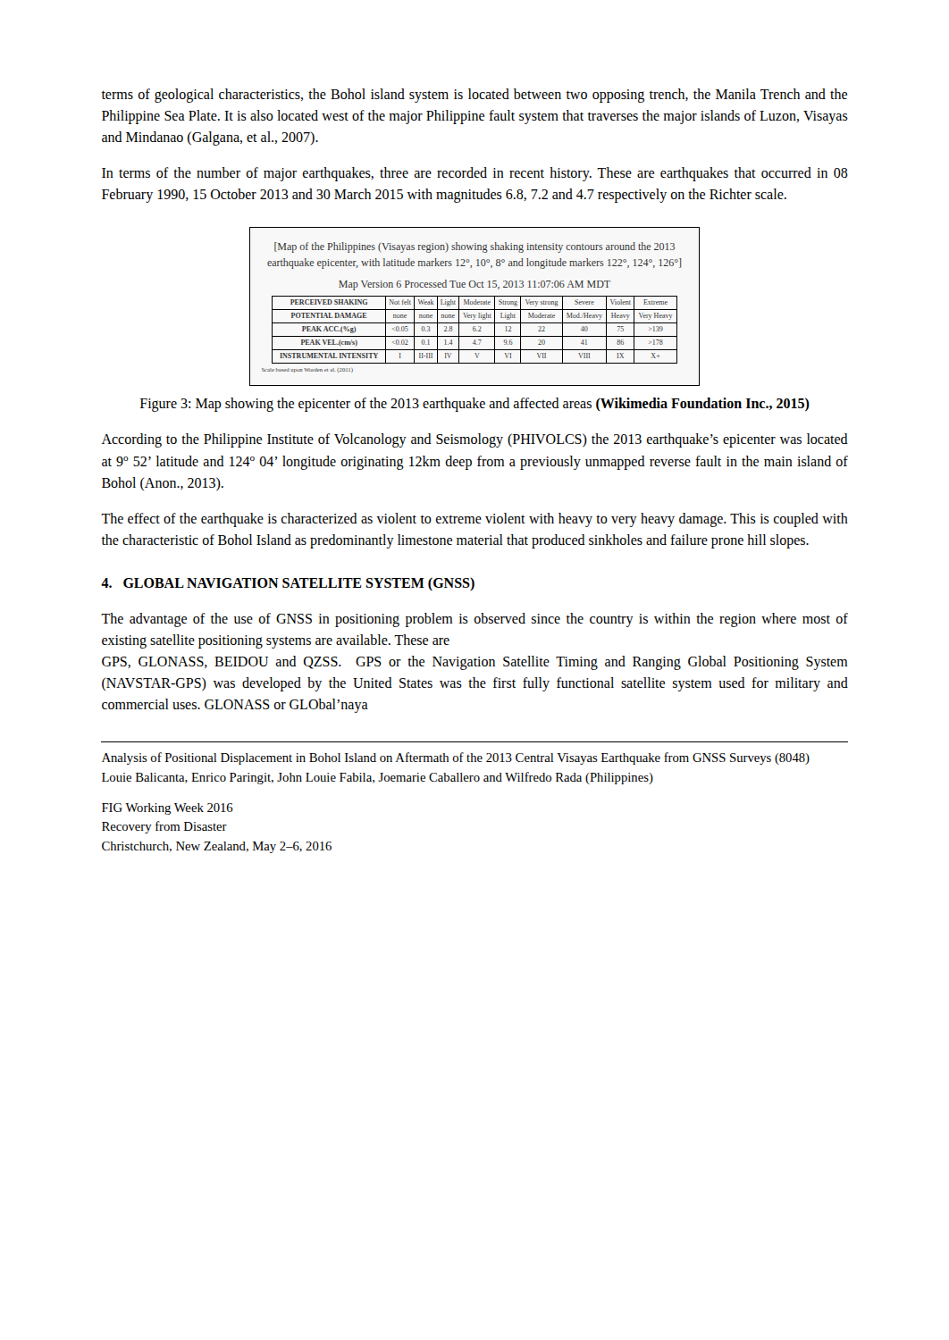terms of geological characteristics, the Bohol island system is located between two opposing trench, the Manila Trench and the Philippine Sea Plate. It is also located west of the major Philippine fault system that traverses the major islands of Luzon, Visayas and Mindanao (Galgana, et al., 2007).
In terms of the number of major earthquakes, three are recorded in recent history. These are earthquakes that occurred in 08 February 1990, 15 October 2013 and 30 March 2015 with magnitudes 6.8, 7.2 and 4.7 respectively on the Richter scale.
[Map of the Philippines (Visayas region) showing shaking intensity contours around the 2013 earthquake epicenter, with latitude markers 12°, 10°, 8° and longitude markers 122°, 124°, 126°]
Map Version 6 Processed Tue Oct 15, 2013 11:07:06 AM MDT
| PERCEIVED SHAKING | Not felt | Weak | Light | Moderate | Strong | Very strong | Severe | Violent | Extreme |
| POTENTIAL DAMAGE | none | none | none | Very light | Light | Moderate | Mod./Heavy | Heavy | Very Heavy |
| PEAK ACC.(%g) | <0.05 | 0.3 | 2.8 | 6.2 | 12 | 22 | 40 | 75 | >139 |
| PEAK VEL.(cm/s) | <0.02 | 0.1 | 1.4 | 4.7 | 9.6 | 20 | 41 | 86 | >178 |
| INSTRUMENTAL INTENSITY | I | II-III | IV | V | VI | VII | VIII | IX | X+ |
Scale based upon Worden et al. (2011)
Figure 3: Map showing the epicenter of the 2013 earthquake and affected areas (Wikimedia Foundation Inc., 2015)
According to the Philippine Institute of Volcanology and Seismology (PHIVOLCS) the 2013 earthquake’s epicenter was located at 9o 52’ latitude and 124o 04’ longitude originating 12km deep from a previously unmapped reverse fault in the main island of Bohol (Anon., 2013).
The effect of the earthquake is characterized as violent to extreme violent with heavy to very heavy damage. This is coupled with the characteristic of Bohol Island as predominantly limestone material that produced sinkholes and failure prone hill slopes.
4. GLOBAL NAVIGATION SATELLITE SYSTEM (GNSS)
The advantage of the use of GNSS in positioning problem is observed since the country is within the region where most of existing satellite positioning systems are available. These are
GPS, GLONASS, BEIDOU and QZSS. GPS or the Navigation Satellite Timing and Ranging Global Positioning System (NAVSTAR-GPS) was developed by the United States was the first fully functional satellite system used for military and commercial uses. GLONASS or GLObal’naya
Analysis of Positional Displacement in Bohol Island on Aftermath of the 2013 Central Visayas Earthquake from GNSS Surveys (8048)
Louie Balicanta, Enrico Paringit, John Louie Fabila, Joemarie Caballero and Wilfredo Rada (Philippines)
FIG Working Week 2016
Recovery from Disaster
Christchurch, New Zealand, May 2–6, 2016